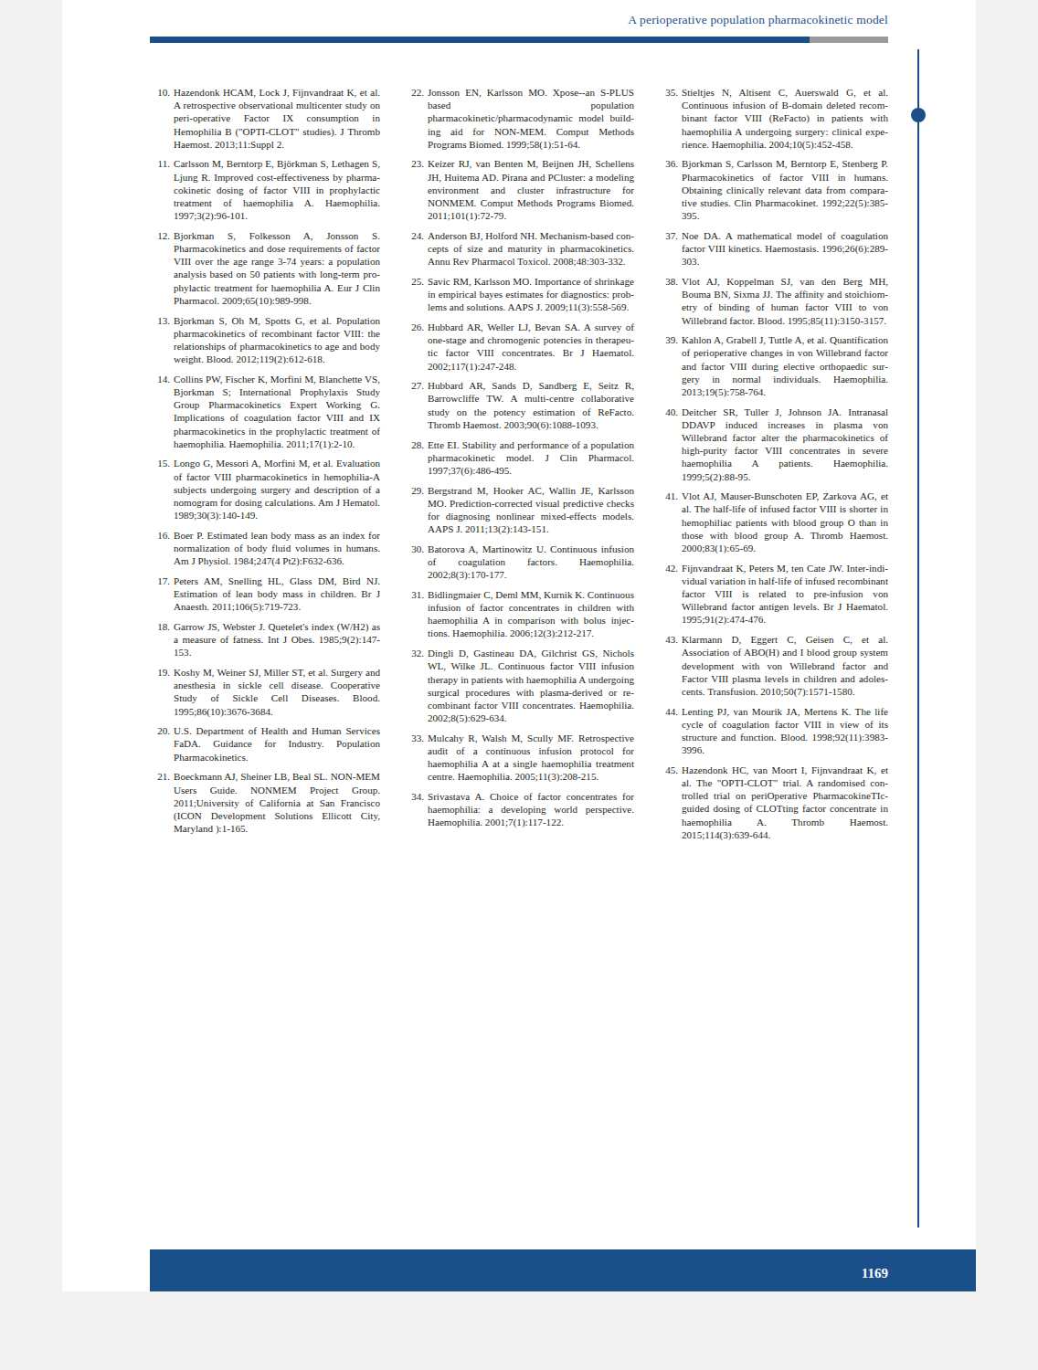A perioperative population pharmacokinetic model
10 Hazendonk HCAM, Lock J, Fijnvandraat K, et al. A retrospective observational multicenter study on peri-operative Factor IX consumption in Hemophilia B ("OPTI-CLOT" studies). J Thromb Haemost. 2013;11:Suppl 2.
11 Carlsson M, Berntorp E, Björkman S, Lethagen S, Ljung R. Improved cost-effectiveness by pharmacokinetic dosing of factor VIII in prophylactic treatment of haemophilia A. Haemophilia. 1997;3(2):96-101.
12 Bjorkman S, Folkesson A, Jonsson S. Pharmacokinetics and dose requirements of factor VIII over the age range 3-74 years: a population analysis based on 50 patients with long-term prophylactic treatment for haemophilia A. Eur J Clin Pharmacol. 2009;65(10):989-998.
13 Bjorkman S, Oh M, Spotts G, et al. Population pharmacokinetics of recombinant factor VIII: the relationships of pharmacokinetics to age and body weight. Blood. 2012;119(2):612-618.
14 Collins PW, Fischer K, Morfini M, Blanchette VS, Bjorkman S; International Prophylaxis Study Group Pharmacokinetics Expert Working G. Implications of coagulation factor VIII and IX pharmacokinetics in the prophylactic treatment of haemophilia. Haemophilia. 2011;17(1):2-10.
15 Longo G, Messori A, Morfini M, et al. Evaluation of factor VIII pharmacokinetics in hemophilia-A subjects undergoing surgery and description of a nomogram for dosing calculations. Am J Hematol. 1989;30(3):140-149.
16 Boer P. Estimated lean body mass as an index for normalization of body fluid volumes in humans. Am J Physiol. 1984;247(4 Pt2):F632-636.
17 Peters AM, Snelling HL, Glass DM, Bird NJ. Estimation of lean body mass in children. Br J Anaesth. 2011;106(5):719-723.
18 Garrow JS, Webster J. Quetelet's index (W/H2) as a measure of fatness. Int J Obes. 1985;9(2):147-153.
19 Koshy M, Weiner SJ, Miller ST, et al. Surgery and anesthesia in sickle cell disease. Cooperative Study of Sickle Cell Diseases. Blood. 1995;86(10):3676-3684.
20 U.S. Department of Health and Human Services FaDA. Guidance for Industry. Population Pharmacokinetics.
21 Boeckmann AJ, Sheiner LB, Beal SL. NON-MEM Users Guide. NONMEM Project Group. 2011;University of California at San Francisco (ICON Development Solutions Ellicott City, Maryland ):1-165.
22 Jonsson EN, Karlsson MO. Xpose--an S-PLUS based population pharmacokinetic/pharmacodynamic model building aid for NON-MEM. Comput Methods Programs Biomed. 1999;58(1):51-64.
23 Keizer RJ, van Benten M, Beijnen JH, Schellens JH, Huitema AD. Pirana and PCluster: a modeling environment and cluster infrastructure for NONMEM. Comput Methods Programs Biomed. 2011;101(1):72-79.
24 Anderson BJ, Holford NH. Mechanism-based concepts of size and maturity in pharmacokinetics. Annu Rev Pharmacol Toxicol. 2008;48:303-332.
25 Savic RM, Karlsson MO. Importance of shrinkage in empirical bayes estimates for diagnostics: problems and solutions. AAPS J. 2009;11(3):558-569.
26 Hubbard AR, Weller LJ, Bevan SA. A survey of one-stage and chromogenic potencies in therapeutic factor VIII concentrates. Br J Haematol. 2002;117(1):247-248.
27 Hubbard AR, Sands D, Sandberg E, Seitz R, Barrowcliffe TW. A multi-centre collaborative study on the potency estimation of ReFacto. Thromb Haemost. 2003;90(6):1088-1093.
28 Ette EI. Stability and performance of a population pharmacokinetic model. J Clin Pharmacol. 1997;37(6):486-495.
29 Bergstrand M, Hooker AC, Wallin JE, Karlsson MO. Prediction-corrected visual predictive checks for diagnosing nonlinear mixed-effects models. AAPS J. 2011;13(2):143-151.
30 Batorova A, Martinowitz U. Continuous infusion of coagulation factors. Haemophilia. 2002;8(3):170-177.
31 Bidlingmaier C, Deml MM, Kurnik K. Continuous infusion of factor concentrates in children with haemophilia A in comparison with bolus injections. Haemophilia. 2006;12(3):212-217.
32 Dingli D, Gastineau DA, Gilchrist GS, Nichols WL, Wilke JL. Continuous factor VIII infusion therapy in patients with haemophilia A undergoing surgical procedures with plasma-derived or recombinant factor VIII concentrates. Haemophilia. 2002;8(5):629-634.
33 Mulcahy R, Walsh M, Scully MF. Retrospective audit of a continuous infusion protocol for haemophilia A at a single haemophilia treatment centre. Haemophilia. 2005;11(3):208-215.
34 Srivastava A. Choice of factor concentrates for haemophilia: a developing world perspective. Haemophilia. 2001;7(1):117-122.
35 Stieltjes N, Altisent C, Auerswald G, et al. Continuous infusion of B-domain deleted recombinant factor VIII (ReFacto) in patients with haemophilia A undergoing surgery: clinical experience. Haemophilia. 2004;10(5):452-458.
36 Bjorkman S, Carlsson M, Berntorp E, Stenberg P. Pharmacokinetics of factor VIII in humans. Obtaining clinically relevant data from comparative studies. Clin Pharmacokinet. 1992;22(5):385-395.
37 Noe DA. A mathematical model of coagulation factor VIII kinetics. Haemostasis. 1996;26(6):289-303.
38 Vlot AJ, Koppelman SJ, van den Berg MH, Bouma BN, Sixma JJ. The affinity and stoichiometry of binding of human factor VIII to von Willebrand factor. Blood. 1995;85(11):3150-3157.
39 Kahlon A, Grabell J, Tuttle A, et al. Quantification of perioperative changes in von Willebrand factor and factor VIII during elective orthopaedic surgery in normal individuals. Haemophilia. 2013;19(5):758-764.
40 Deitcher SR, Tuller J, Johnson JA. Intranasal DDAVP induced increases in plasma von Willebrand factor alter the pharmacokinetics of high-purity factor VIII concentrates in severe haemophilia A patients. Haemophilia. 1999;5(2):88-95.
41 Vlot AJ, Mauser-Bunschoten EP, Zarkova AG, et al. The half-life of infused factor VIII is shorter in hemophiliac patients with blood group O than in those with blood group A. Thromb Haemost. 2000;83(1):65-69.
42 Fijnvandraat K, Peters M, ten Cate JW. Inter-individual variation in half-life of infused recombinant factor VIII is related to pre-infusion von Willebrand factor antigen levels. Br J Haematol. 1995;91(2):474-476.
43 Klarmann D, Eggert C, Geisen C, et al. Association of ABO(H) and I blood group system development with von Willebrand factor and Factor VIII plasma levels in children and adolescents. Transfusion. 2010;50(7):1571-1580.
44 Lenting PJ, van Mourik JA, Mertens K. The life cycle of coagulation factor VIII in view of its structure and function. Blood. 1998;92(11):3983-3996.
45 Hazendonk HC, van Moort I, Fijnvandraat K, et al. The "OPTI-CLOT" trial. A randomised controlled trial on periOperative PharmacokineTIc-guided dosing of CLOTting factor concentrate in haemophilia A. Thromb Haemost. 2015;114(3):639-644.
haematologica | 2016; 101(10)
1169